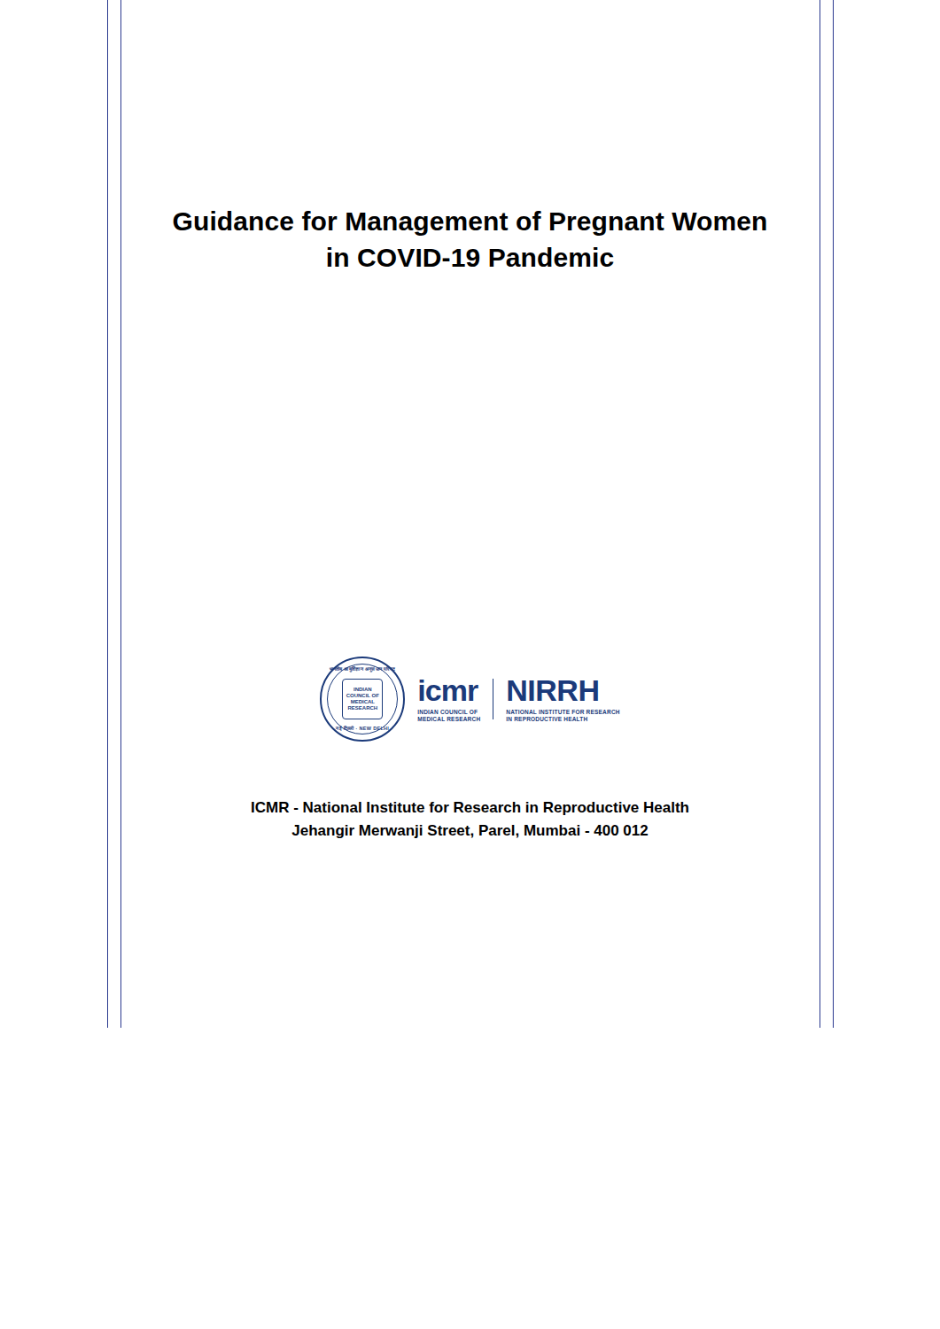Guidance for Management of Pregnant Women
in COVID-19 Pandemic
भारतीय आयुर्विज्ञान अनुसंधान परिषद
INDIAN COUNCIL OF MEDICAL RESEARCH
नई दिल्ली · NEW DELHI
icmr
Indian Council of
Medical Research
NIRRH
National Institute for Research
in Reproductive Health
ICMR - National Institute for Research in Reproductive Health
Jehangir Merwanji Street, Parel, Mumbai - 400 012